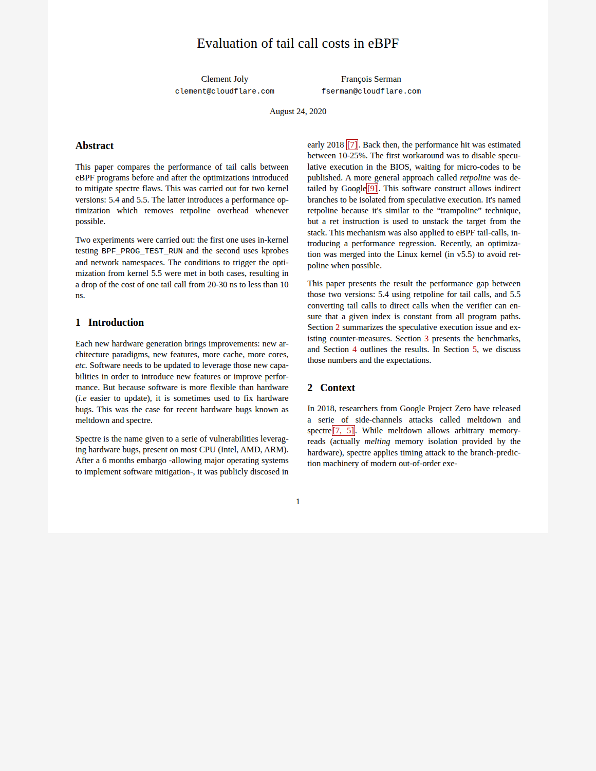Evaluation of tail call costs in eBPF
Clement Joly
clement@cloudflare.com
François Serman
fserman@cloudflare.com
August 24, 2020
Abstract
This paper compares the performance of tail calls between eBPF programs before and after the optimizations introduced to mitigate spectre flaws. This was carried out for two kernel versions: 5.4 and 5.5. The latter introduces a performance optimization which removes retpoline overhead whenever possible.
Two experiments were carried out: the first one uses in-kernel testing BPF_PROG_TEST_RUN and the second uses kprobes and network namespaces. The conditions to trigger the optimization from kernel 5.5 were met in both cases, resulting in a drop of the cost of one tail call from 20-30 ns to less than 10 ns.
1 Introduction
Each new hardware generation brings improvements: new architecture paradigms, new features, more cache, more cores, etc. Software needs to be updated to leverage those new capabilities in order to introduce new features or improve performance. But because software is more flexible than hardware (i.e easier to update), it is sometimes used to fix hardware bugs. This was the case for recent hardware bugs known as meltdown and spectre.
Spectre is the name given to a serie of vulnerabilities leveraging hardware bugs, present on most CPU (Intel, AMD, ARM). After a 6 months embargo -allowing major operating systems to implement software mitigation-, it was publicly discosed in early 2018 [7]. Back then, the performance hit was estimated between 10-25%. The first workaround was to disable speculative execution in the BIOS, waiting for micro-codes to be published. A more general approach called retpoline was detailed by Google[9]. This software construct allows indirect branches to be isolated from speculative execution. It's named retpoline because it's similar to the “trampoline” technique, but a ret instruction is used to unstack the target from the stack. This mechanism was also applied to eBPF tail-calls, introducing a performance regression. Recently, an optimization was merged into the Linux kernel (in v5.5) to avoid retpoline when possible.
This paper presents the result the performance gap between those two versions: 5.4 using retpoline for tail calls, and 5.5 converting tail calls to direct calls when the verifier can ensure that a given index is constant from all program paths. Section 2 summarizes the speculative execution issue and existing counter-measures. Section 3 presents the benchmarks, and Section 4 outlines the results. In Section 5, we discuss those numbers and the expectations.
2 Context
In 2018, researchers from Google Project Zero have released a serie of side-channels attacks called meltdown and spectre[7, 5]. While meltdown allows arbitrary memory-reads (actually melting memory isolation provided by the hardware), spectre applies timing attack to the branch-prediction machinery of modern out-of-order exe-
1